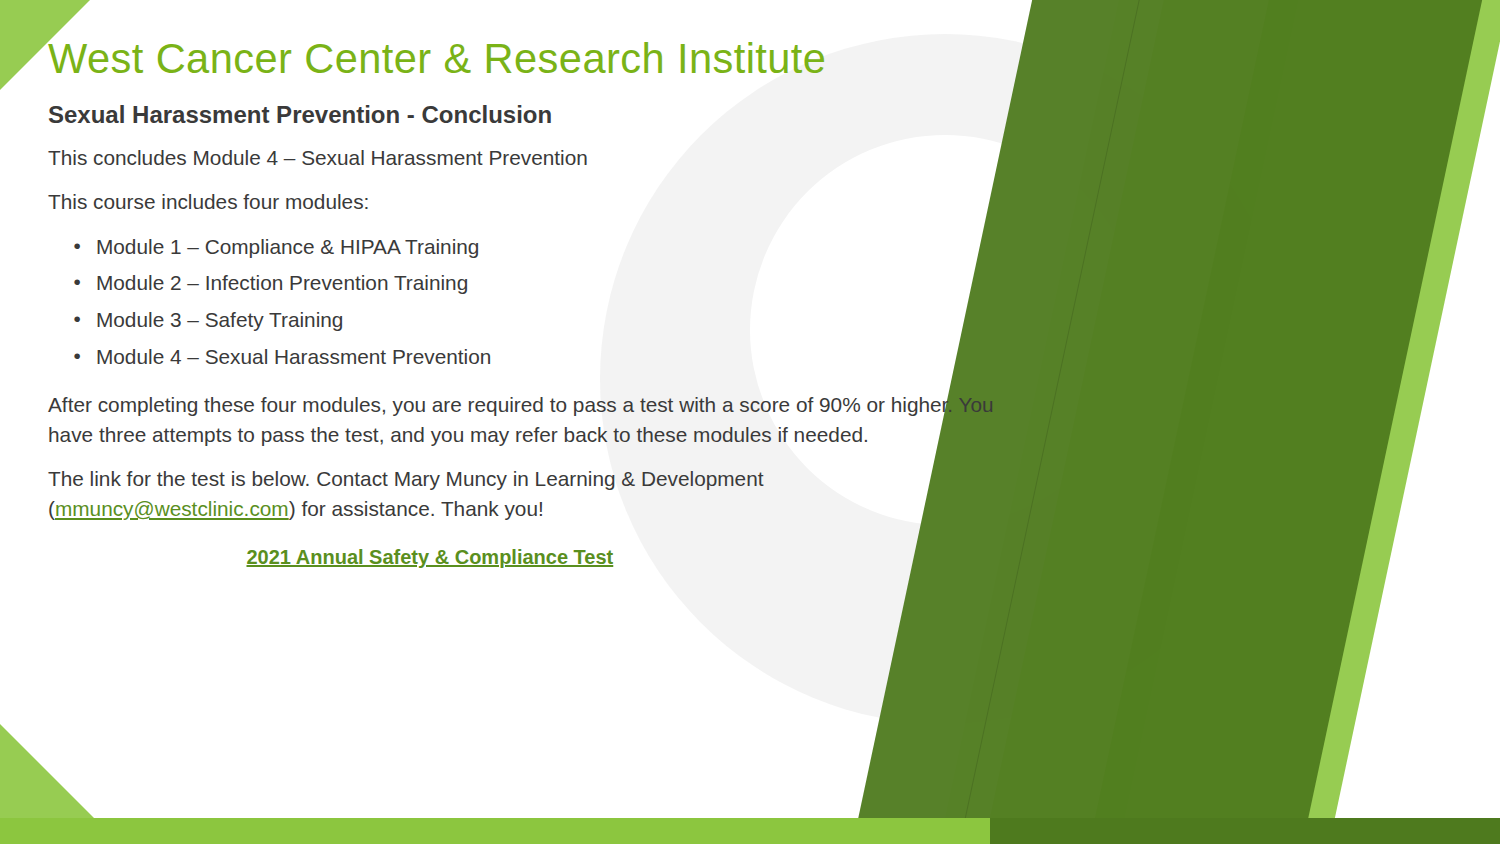West Cancer Center & Research Institute
Sexual Harassment Prevention - Conclusion
This concludes Module 4 – Sexual Harassment Prevention
This course includes four modules:
Module 1 – Compliance & HIPAA Training
Module 2 – Infection Prevention Training
Module 3 – Safety Training
Module 4 – Sexual Harassment Prevention
After completing these four modules, you are required to pass a test with a score of 90% or higher. You have three attempts to pass the test, and you may refer back to these modules if needed.
The link for the test is below. Contact Mary Muncy in Learning & Development (mmuncy@westclinic.com) for assistance. Thank you!
2021 Annual Safety & Compliance Test